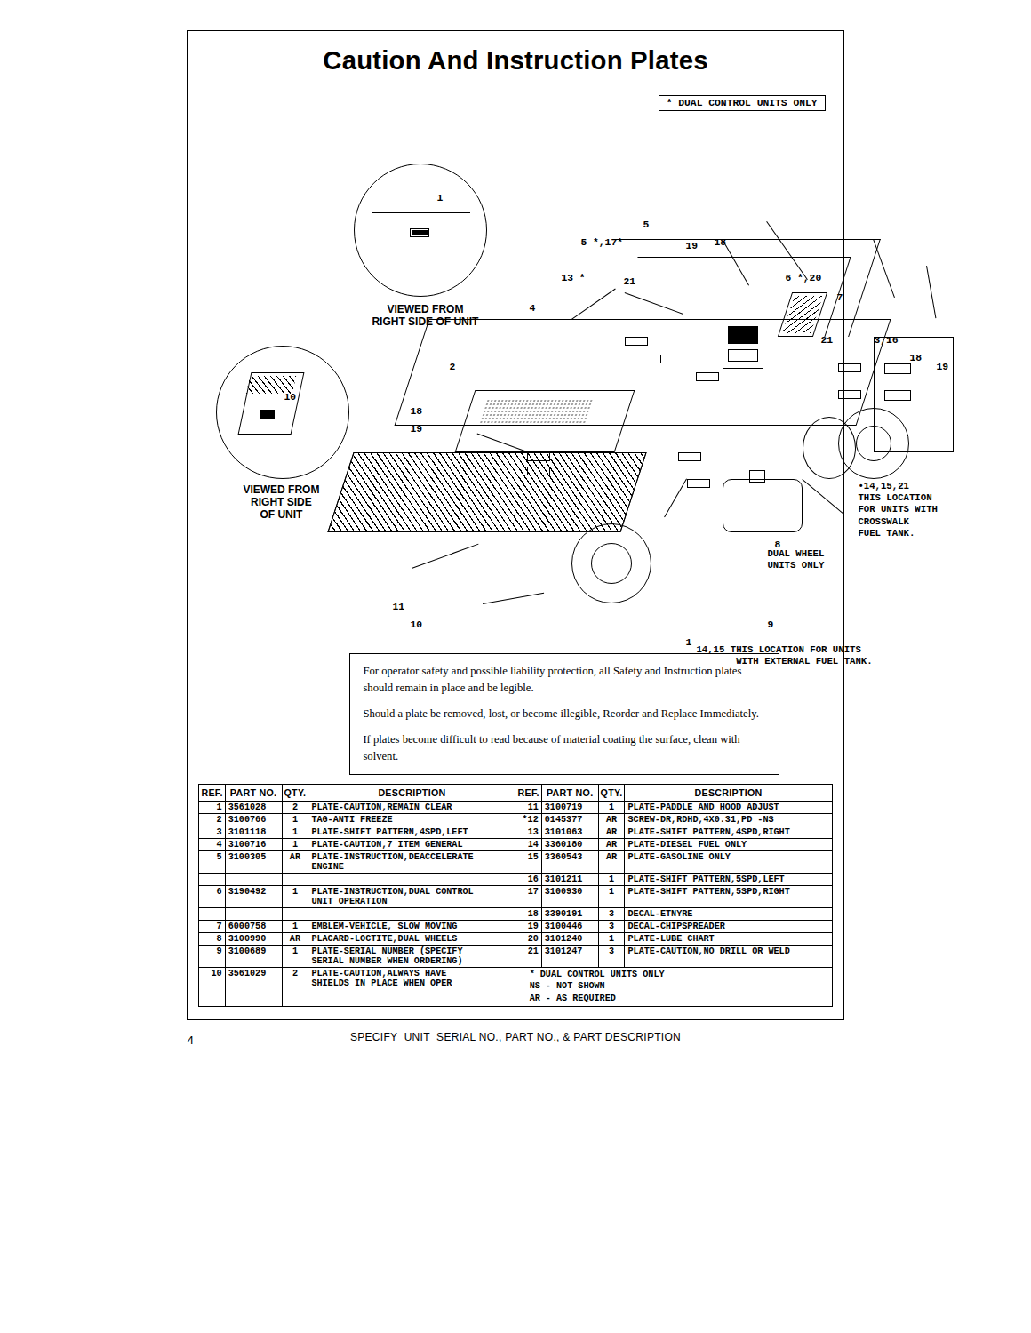Caution And Instruction Plates
* DUAL CONTROL UNITS ONLY
1
VIEWED FROM
RIGHT SIDE OF UNIT
10
VIEWED FROM
RIGHT SIDE
OF UNIT
5 *,17*
5
19
18
13 *
21
6 *,20
7
4
21
3,16
2
18
19
18
19
11
10
1
9
8
•14,15,21
THIS LOCATION
FOR UNITS WITH
CROSSWALK
FUEL TANK.
DUAL WHEEL
UNITS ONLY
14,15 THIS LOCATION FOR UNITS
WITH EXTERNAL FUEL TANK.
For operator safety and possible liability protection, all Safety and Instruction plates should remain in place and be legible.
Should a plate be removed, lost, or become illegible, Reorder and Replace Immediately.
If plates become difficult to read because of material coating the surface, clean with solvent.
| REF. | PART NO. | QTY. | DESCRIPTION | REF. | PART NO. | QTY. | DESCRIPTION |
| --- | --- | --- | --- | --- | --- | --- | --- |
| 1 | 3561028 | 2 | PLATE-CAUTION,REMAIN CLEAR | 11 | 3100719 | 1 | PLATE-PADDLE AND HOOD ADJUST |
| 2 | 3100766 | 1 | TAG-ANTI FREEZE | *12 | 0145377 | AR | SCREW-DR,RDHD,4X0.31,PD -NS |
| 3 | 3101118 | 1 | PLATE-SHIFT PATTERN,4SPD,LEFT | 13 | 3101063 | AR | PLATE-SHIFT PATTERN,4SPD,RIGHT |
| 4 | 3100716 | 1 | PLATE-CAUTION,7 ITEM GENERAL | 14 | 3360180 | AR | PLATE-DIESEL FUEL ONLY |
| 5 | 3100305 | AR | PLATE-INSTRUCTION,DEACCELERATE ENGINE | 15 | 3360543 | AR | PLATE-GASOLINE ONLY |
| | | | | 16 | 3101211 | 1 | PLATE-SHIFT PATTERN,5SPD,LEFT |
| 6 | 3190492 | 1 | PLATE-INSTRUCTION,DUAL CONTROL UNIT OPERATION | 17 | 3100930 | 1 | PLATE-SHIFT PATTERN,5SPD,RIGHT |
| | | | | 18 | 3390191 | 3 | DECAL-ETNYRE |
| 7 | 6000758 | 1 | EMBLEM-VEHICLE, SLOW MOVING | 19 | 3100446 | 3 | DECAL-CHIPSPREADER |
| 8 | 3100990 | AR | PLACARD-LOCTITE,DUAL WHEELS | 20 | 3101240 | 1 | PLATE-LUBE CHART |
| 9 | 3100689 | 1 | PLATE-SERIAL NUMBER (SPECIFY SERIAL NUMBER WHEN ORDERING) | 21 | 3101247 | 3 | PLATE-CAUTION,NO DRILL OR WELD |
| 10 | 3561029 | 2 | PLATE-CAUTION,ALWAYS HAVE SHIELDS IN PLACE WHEN OPER | * DUAL CONTROL UNITS ONLY NS - NOT SHOWN AR - AS REQUIRED |
4
SPECIFY UNIT SERIAL NO., PART NO., & PART DESCRIPTION